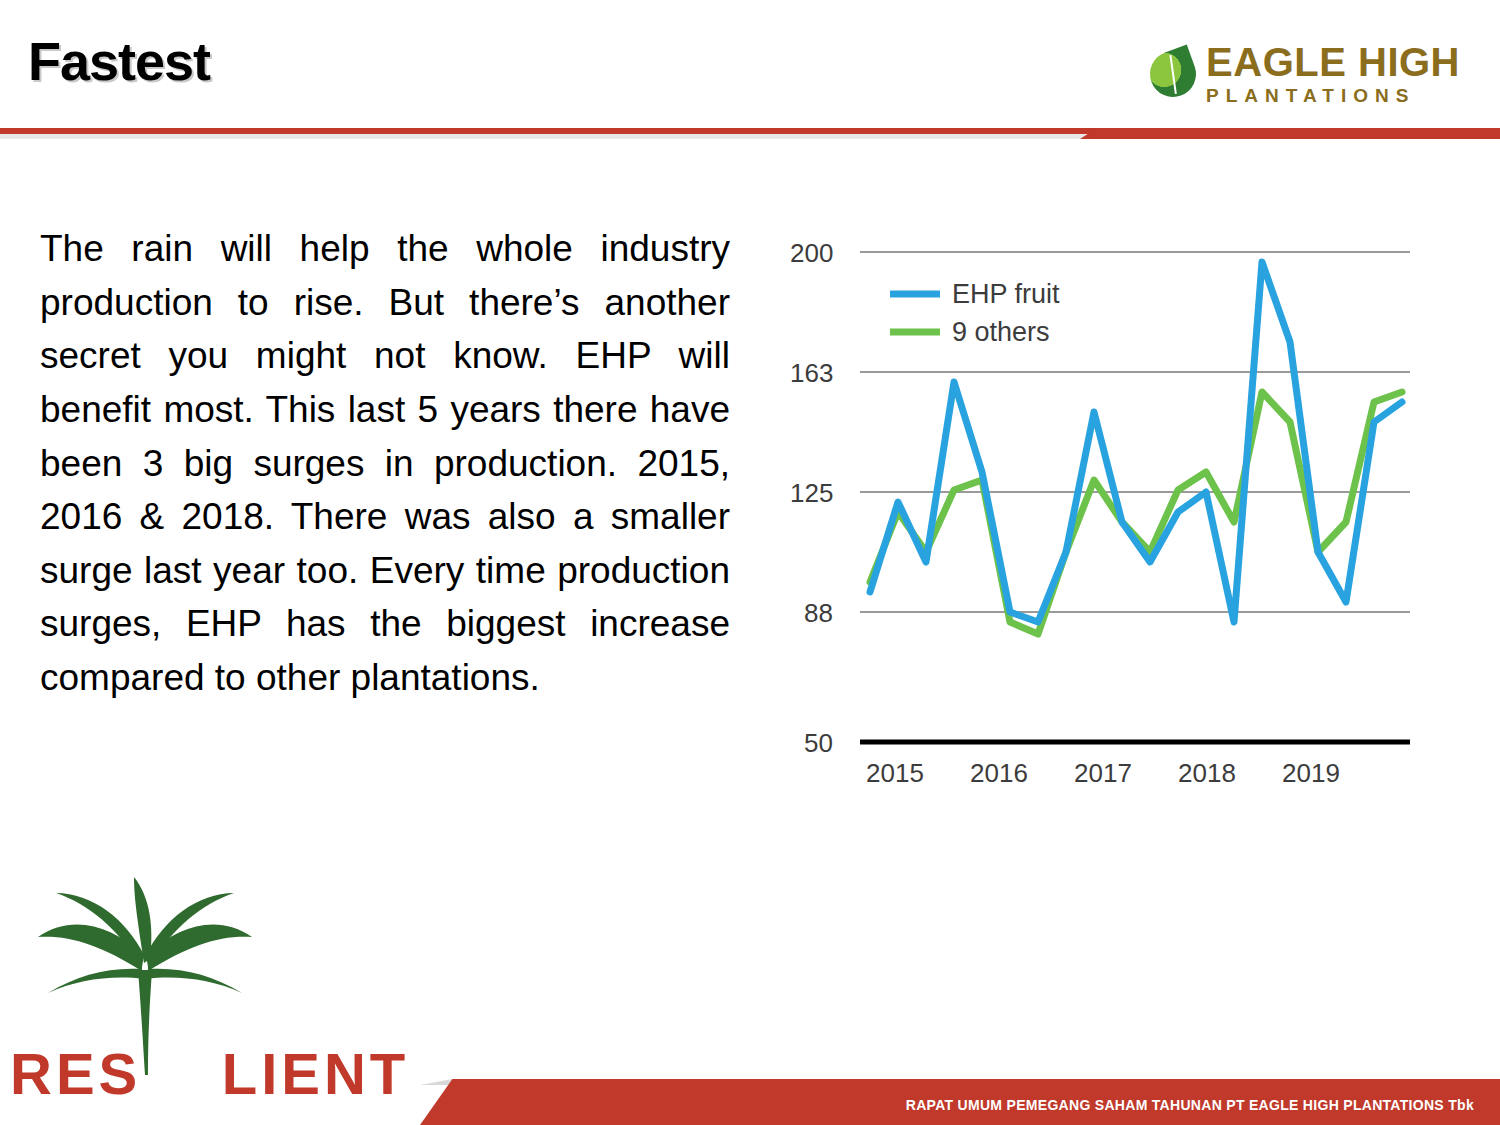Fastest
EAGLE HIGH
PLANTATIONS
The rain will help the whole industry production to rise. But there’s another secret you might not know. EHP will benefit most. This last 5 years there have been 3 big surges in production. 2015, 2016 & 2018. There was also a smaller surge last year too. Every time production surges, EHP has the biggest increase compared to other plantations.
200 163 125 88 50 2015 2016 2017 2018 2019 EHP fruit 9 others
RES LIENT
RAPAT UMUM PEMEGANG SAHAM TAHUNAN PT EAGLE HIGH PLANTATIONS Tbk